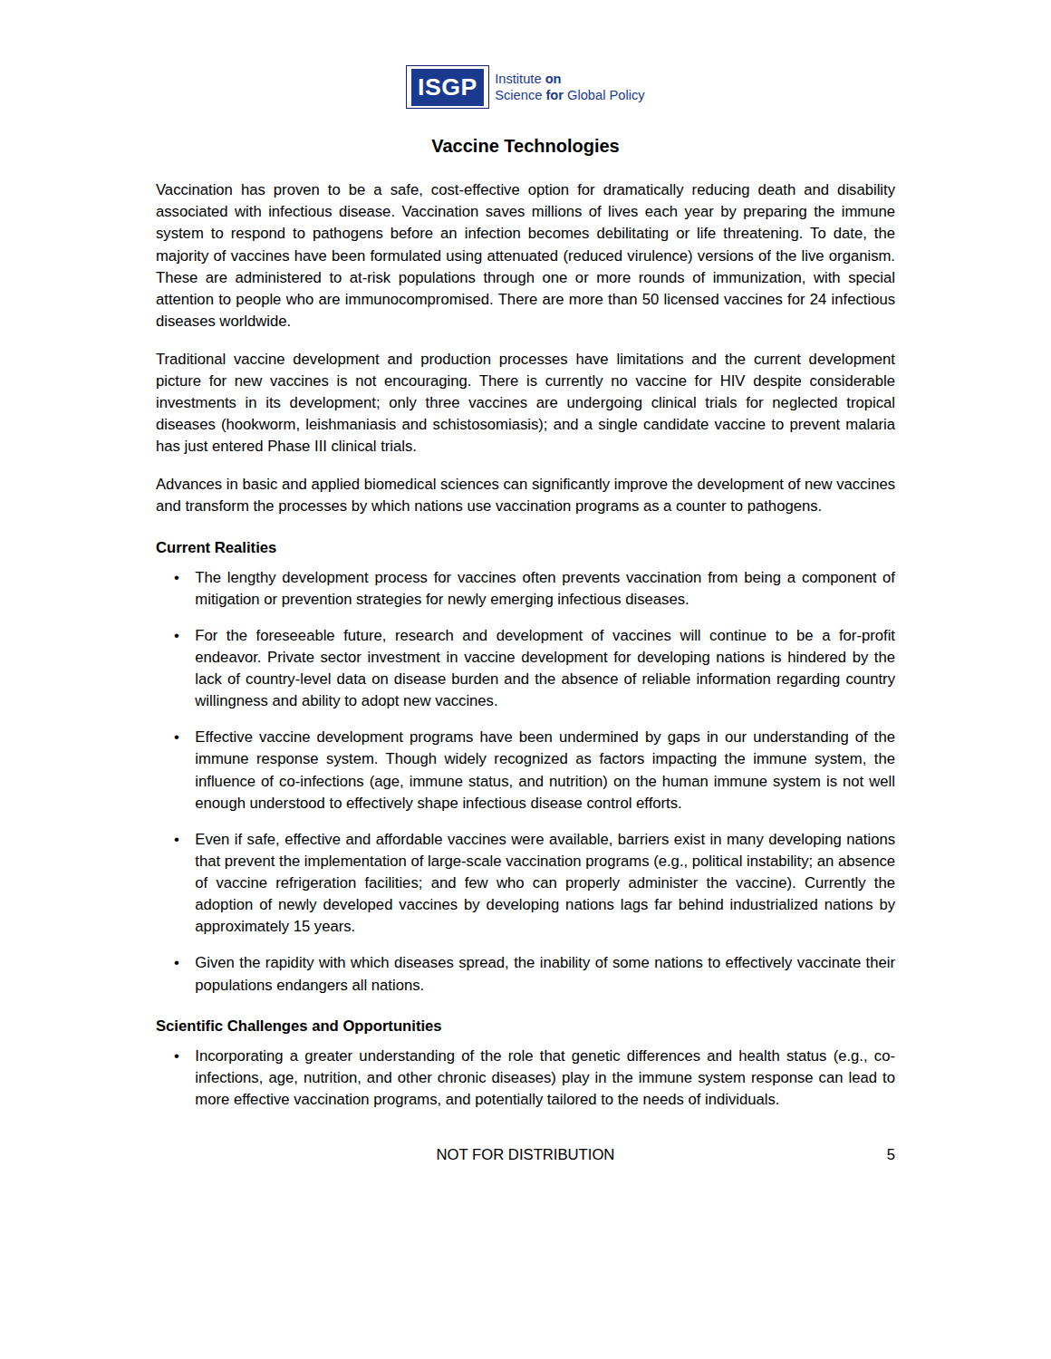ISGP Institute on
Science for Global Policy
Vaccine Technologies
Vaccination has proven to be a safe, cost-effective option for dramatically reducing death and disability associated with infectious disease. Vaccination saves millions of lives each year by preparing the immune system to respond to pathogens before an infection becomes debilitating or life threatening. To date, the majority of vaccines have been formulated using attenuated (reduced virulence) versions of the live organism. These are administered to at-risk populations through one or more rounds of immunization, with special attention to people who are immunocompromised. There are more than 50 licensed vaccines for 24 infectious diseases worldwide.
Traditional vaccine development and production processes have limitations and the current development picture for new vaccines is not encouraging. There is currently no vaccine for HIV despite considerable investments in its development; only three vaccines are undergoing clinical trials for neglected tropical diseases (hookworm, leishmaniasis and schistosomiasis); and a single candidate vaccine to prevent malaria has just entered Phase III clinical trials.
Advances in basic and applied biomedical sciences can significantly improve the development of new vaccines and transform the processes by which nations use vaccination programs as a counter to pathogens.
Current Realities
The lengthy development process for vaccines often prevents vaccination from being a component of mitigation or prevention strategies for newly emerging infectious diseases.
For the foreseeable future, research and development of vaccines will continue to be a for-profit endeavor. Private sector investment in vaccine development for developing nations is hindered by the lack of country-level data on disease burden and the absence of reliable information regarding country willingness and ability to adopt new vaccines.
Effective vaccine development programs have been undermined by gaps in our understanding of the immune response system. Though widely recognized as factors impacting the immune system, the influence of co-infections (age, immune status, and nutrition) on the human immune system is not well enough understood to effectively shape infectious disease control efforts.
Even if safe, effective and affordable vaccines were available, barriers exist in many developing nations that prevent the implementation of large-scale vaccination programs (e.g., political instability; an absence of vaccine refrigeration facilities; and few who can properly administer the vaccine). Currently the adoption of newly developed vaccines by developing nations lags far behind industrialized nations by approximately 15 years.
Given the rapidity with which diseases spread, the inability of some nations to effectively vaccinate their populations endangers all nations.
Scientific Challenges and Opportunities
Incorporating a greater understanding of the role that genetic differences and health status (e.g., co-infections, age, nutrition, and other chronic diseases) play in the immune system response can lead to more effective vaccination programs, and potentially tailored to the needs of individuals.
NOT FOR DISTRIBUTION 5